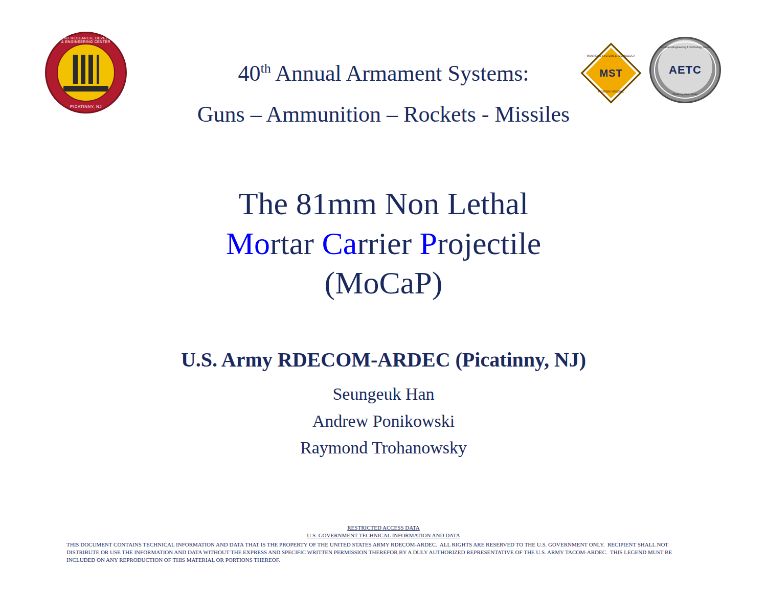ARMAMENT RESEARCH, DEVELOPMENT & ENGINEERING CENTER
PICATINNY, NJ
MUNITIONS SYSTEMS & TECHNOLOGY
MST
PICATINNY ARSENAL
Armament Engineering & Technology Center
AETC
Picatinny, New Jersey
40th Annual Armament Systems:
Guns – Ammunition – Rockets - Missiles
The 81mm Non Lethal
Mortar Carrier Projectile
(MoCaP)
U.S. Army RDECOM-ARDEC (Picatinny, NJ)
Seungeuk Han
Andrew Ponikowski
Raymond Trohanowsky
RESTRICTED ACCESS DATA
U.S. GOVERNMENT TECHNICAL INFORMATION AND DATA
THIS DOCUMENT CONTAINS TECHNICAL INFORMATION AND DATA THAT IS THE PROPERTY OF THE UNITED STATES ARMY RDECOM-ARDEC. ALL RIGHTS ARE RESERVED TO THE U.S. GOVERNMENT ONLY. RECIPIENT SHALL NOT DISTRIBUTE OR USE THE INFORMATION AND DATA WITHOUT THE EXPRESS AND SPECIFIC WRITTEN PERMISSION THEREFOR BY A DULY AUTHORIZED REPRESENTATIVE OF THE U.S. ARMY TACOM-ARDEC. THIS LEGEND MUST BE INCLUDED ON ANY REPRODUCTION OF THIS MATERIAL OR PORTIONS THEREOF.